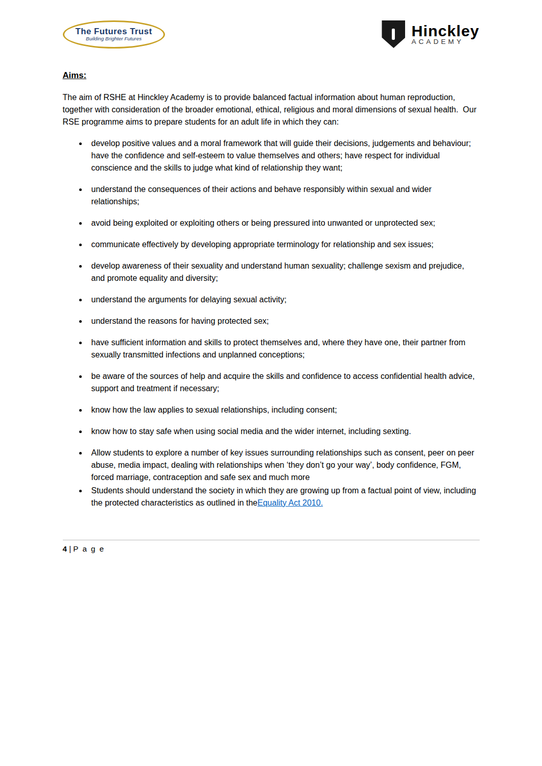The Futures Trust
Building Brighter Futures
Hinckley
ACADEMY
Aims:
The aim of RSHE at Hinckley Academy is to provide balanced factual information about human reproduction, together with consideration of the broader emotional, ethical, religious and moral dimensions of sexual health. Our RSE programme aims to prepare students for an adult life in which they can:
develop positive values and a moral framework that will guide their decisions, judgements and behaviour; have the confidence and self-esteem to value themselves and others; have respect for individual conscience and the skills to judge what kind of relationship they want;
understand the consequences of their actions and behave responsibly within sexual and wider relationships;
avoid being exploited or exploiting others or being pressured into unwanted or unprotected sex;
communicate effectively by developing appropriate terminology for relationship and sex issues;
develop awareness of their sexuality and understand human sexuality; challenge sexism and prejudice, and promote equality and diversity;
understand the arguments for delaying sexual activity;
understand the reasons for having protected sex;
have sufficient information and skills to protect themselves and, where they have one, their partner from sexually transmitted infections and unplanned conceptions;
be aware of the sources of help and acquire the skills and confidence to access confidential health advice, support and treatment if necessary;
know how the law applies to sexual relationships, including consent;
know how to stay safe when using social media and the wider internet, including sexting.
Allow students to explore a number of key issues surrounding relationships such as consent, peer on peer abuse, media impact, dealing with relationships when ‘they don’t go your way’, body confidence, FGM, forced marriage, contraception and safe sex and much more
Students should understand the society in which they are growing up from a factual point of view, including the protected characteristics as outlined in theEquality Act 2010.
4 | P a g e